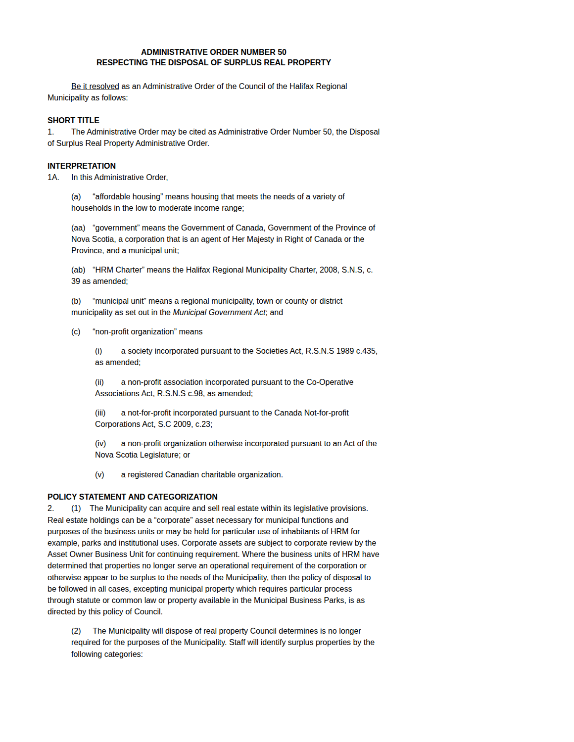ADMINISTRATIVE ORDER NUMBER 50
RESPECTING THE DISPOSAL OF SURPLUS REAL PROPERTY
Be it resolved as an Administrative Order of the Council of the Halifax Regional Municipality as follows:
Short Title
1. The Administrative Order may be cited as Administrative Order Number 50, the Disposal of Surplus Real Property Administrative Order.
Interpretation
1A. In this Administrative Order,
(a)“affordable housing” means housing that meets the needs of a variety of households in the low to moderate income range;
(aa)“government” means the Government of Canada, Government of the Province of Nova Scotia, a corporation that is an agent of Her Majesty in Right of Canada or the Province, and a municipal unit;
(ab)“HRM Charter” means the Halifax Regional Municipality Charter, 2008, S.N.S, c. 39 as amended;
(b)“municipal unit” means a regional municipality, town or county or district municipality as set out in the Municipal Government Act; and
(c)“non-profit organization” means
(i) a society incorporated pursuant to the Societies Act, R.S.N.S 1989 c.435, as amended;
(ii) a non-profit association incorporated pursuant to the Co-Operative Associations Act, R.S.N.S c.98, as amended;
(iii) a not-for-profit incorporated pursuant to the Canada Not-for-profit Corporations Act, S.C 2009, c.23;
(iv) a non-profit organization otherwise incorporated pursuant to an Act of the Nova Scotia Legislature; or
(v) a registered Canadian charitable organization.
Policy Statement and Categorization
2.(1) The Municipality can acquire and sell real estate within its legislative provisions. Real estate holdings can be a “corporate” asset necessary for municipal functions and purposes of the business units or may be held for particular use of inhabitants of HRM for example, parks and institutional uses. Corporate assets are subject to corporate review by the Asset Owner Business Unit for continuing requirement. Where the business units of HRM have determined that properties no longer serve an operational requirement of the corporation or otherwise appear to be surplus to the needs of the Municipality, then the policy of disposal to be followed in all cases, excepting municipal property which requires particular process through statute or common law or property available in the Municipal Business Parks, is as directed by this policy of Council.
(2) The Municipality will dispose of real property Council determines is no longer required for the purposes of the Municipality. Staff will identify surplus properties by the following categories: